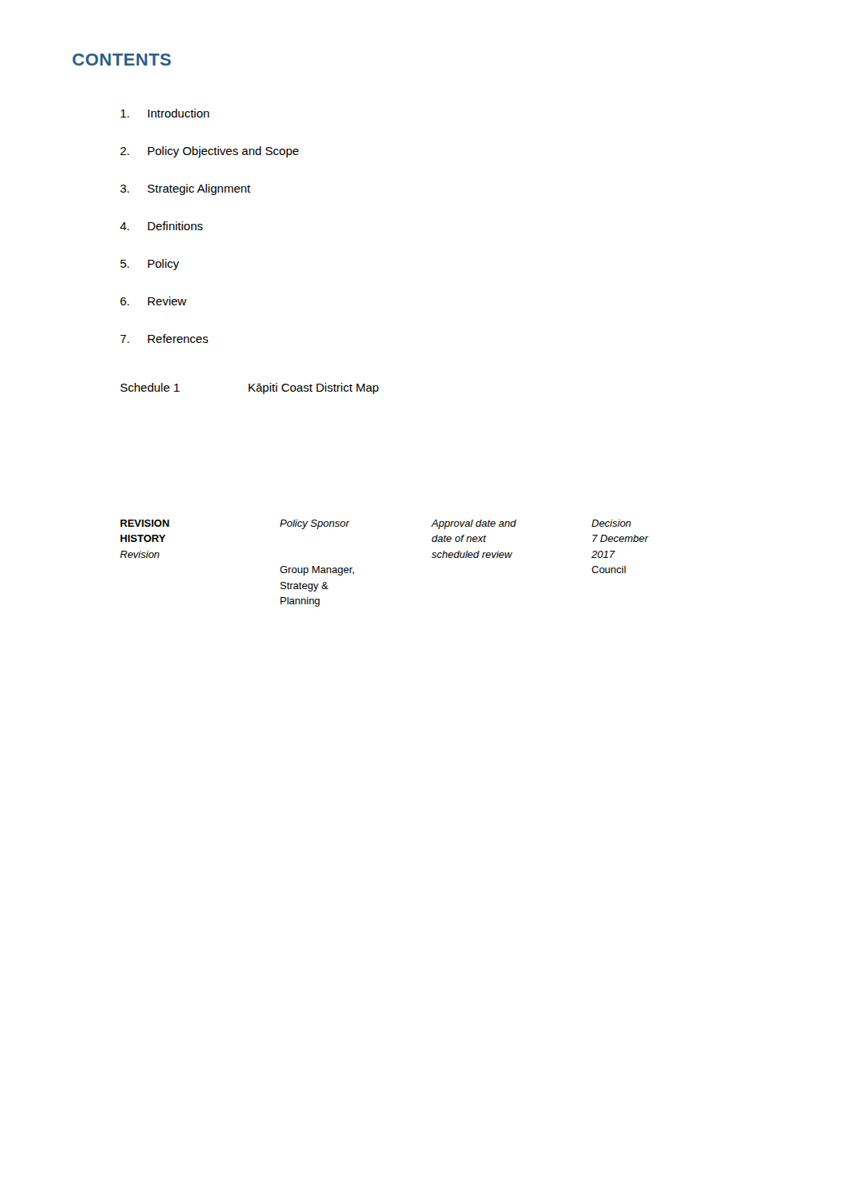CONTENTS
Introduction
Policy Objectives and Scope
Strategic Alignment
Definitions
Policy
Review
References
Schedule 1 Kāpiti Coast District Map
| REVISION HISTORY Revision | Policy Sponsor | Approval date and date of next scheduled review | Decision 7 December 2017 |
| | Group Manager, Strategy & Planning | | Council |